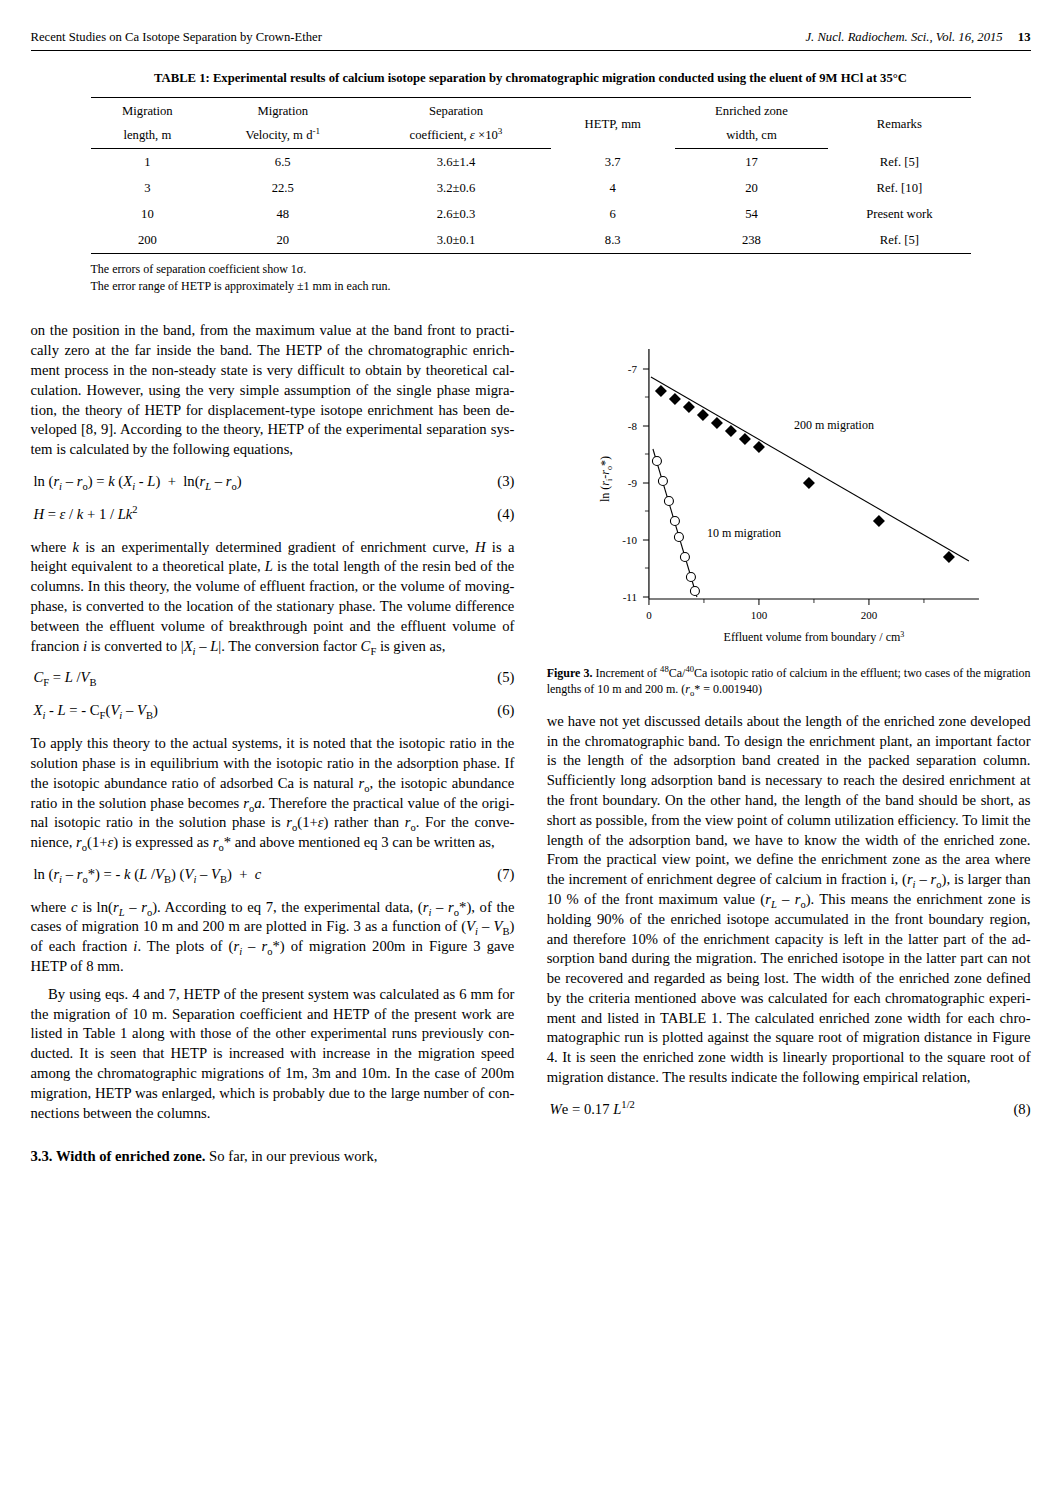Recent Studies on Ca Isotope Separation by Crown-Ether
J. Nucl. Radiochem. Sci., Vol. 16, 201513
TABLE 1: Experimental results of calcium isotope separation by chromatographic migration conducted using the eluent of 9M HCl at 35°C
| Migration | Migration | Separation | HETP, mm | Enriched zone | Remarks |
| --- | --- | --- | --- | --- | --- |
| length, m | Velocity, m d -1 | coefficient, ε ×10 3 | width, cm |
| 1 | 6.5 | 3.6±1.4 | 3.7 | 17 | Ref. [5] |
| 3 | 22.5 | 3.2±0.6 | 4 | 20 | Ref. [10] |
| 10 | 48 | 2.6±0.3 | 6 | 54 | Present work |
| 200 | 20 | 3.0±0.1 | 8.3 | 238 | Ref. [5] |
The errors of separation coefficient show 1σ.
The error range of HETP is approximately ±1 mm in each run.
on the position in the band, from the maximum value at the band front to practically zero at the far inside the band. The HETP of the chromatographic enrichment process in the non-steady state is very difficult to obtain by theoretical calculation. However, using the very simple assumption of the single phase migration, the theory of HETP for displacement-type isotope enrichment has been developed [8, 9]. According to the theory, HETP of the experimental separation system is calculated by the following equations,
ln (ri – ro) = k (Xi - L) + ln(rL – ro)
(3)
H = ε / k + 1 / Lk2
(4)
where k is an experimentally determined gradient of enrichment curve, H is a height equivalent to a theoretical plate, L is the total length of the resin bed of the columns. In this theory, the volume of effluent fraction, or the volume of moving-phase, is converted to the location of the stationary phase. The volume difference between the effluent volume of breakthrough point and the effluent volume of francion i is converted to |Xi – L|. The conversion factor CF is given as,
CF = L /VB
(5)
Xi - L = - CF(Vi – VB)
(6)
To apply this theory to the actual systems, it is noted that the isotopic ratio in the solution phase is in equilibrium with the isotopic ratio in the adsorption phase. If the isotopic abundance ratio of adsorbed Ca is natural ro, the isotopic abundance ratio in the solution phase becomes roa. Therefore the practical value of the original isotopic ratio in the solution phase is ro(1+ε) rather than ro. For the convenience, ro(1+ε) is expressed as ro* and above mentioned eq 3 can be written as,
ln (ri – ro*) = - k (L /VB) (Vi – VB) + c
(7)
where c is ln(rL – ro). According to eq 7, the experimental data, (ri – ro*), of the cases of migration 10 m and 200 m are plotted in Fig. 3 as a function of (Vi – VB) of each fraction i. The plots of (ri – ro*) of migration 200m in Figure 3 gave HETP of 8 mm.
By using eqs. 4 and 7, HETP of the present system was calculated as 6 mm for the migration of 10 m. Separation coefficient and HETP of the present work are listed in Table 1 along with those of the other experimental runs previously conducted. It is seen that HETP is increased with increase in the migration speed among the chromatographic migrations of 1m, 3m and 10m. In the case of 200m migration, HETP was enlarged, which is probably due to the large number of connections between the columns.
3.3. Width of enriched zone. So far, in our previous work,
-7 -8 -9 -10 -11 0 100 200 ln (ri-ro*) Effluent volume from boundary / cm3 200 m migration 10 m migration
Figure 3. Increment of 48Ca/40Ca isotopic ratio of calcium in the effluent; two cases of the migration lengths of 10 m and 200 m. (ro* = 0.001940)
we have not yet discussed details about the length of the enriched zone developed in the chromatographic band. To design the enrichment plant, an important factor is the length of the adsorption band created in the packed separation column. Sufficiently long adsorption band is necessary to reach the desired enrichment at the front boundary. On the other hand, the length of the band should be short, as short as possible, from the view point of column utilization efficiency. To limit the length of the adsorption band, we have to know the width of the enriched zone. From the practical view point, we define the enrichment zone as the area where the increment of enrichment degree of calcium in fraction i, (ri – ro), is larger than 10 % of the front maximum value (rL – ro). This means the enrichment zone is holding 90% of the enriched isotope accumulated in the front boundary region, and therefore 10% of the enrichment capacity is left in the latter part of the adsorption band during the migration. The enriched isotope in the latter part can not be recovered and regarded as being lost. The width of the enriched zone defined by the criteria mentioned above was calculated for each chromatographic experiment and listed in TABLE 1. The calculated enriched zone width for each chromatographic run is plotted against the square root of migration distance in Figure 4. It is seen the enriched zone width is linearly proportional to the square root of migration distance. The results indicate the following empirical relation,
We = 0.17 L1/2
(8)